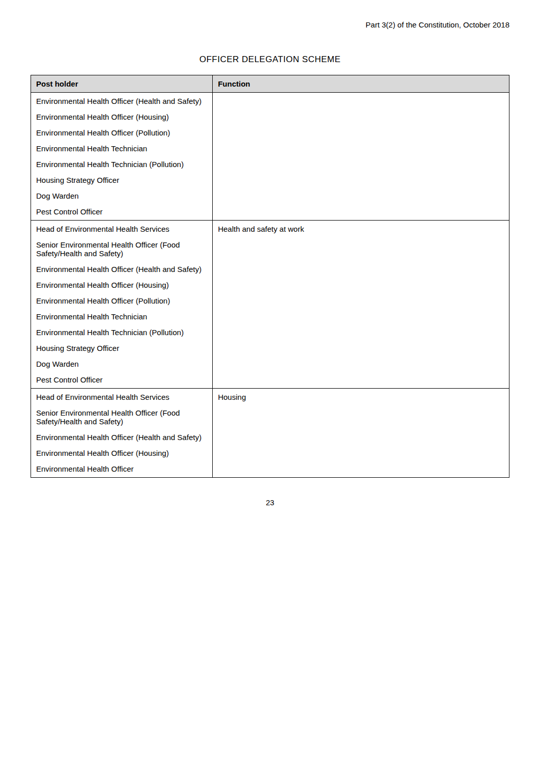Part 3(2) of the Constitution, October 2018
OFFICER DELEGATION SCHEME
| Post holder | Function |
| --- | --- |
| Environmental Health Officer (Health and Safety) Environmental Health Officer (Housing) Environmental Health Officer (Pollution) Environmental Health Technician Environmental Health Technician (Pollution) Housing Strategy Officer Dog Warden Pest Control Officer | |
| Head of Environmental Health Services Senior Environmental Health Officer (Food Safety/Health and Safety) Environmental Health Officer (Health and Safety) Environmental Health Officer (Housing) Environmental Health Officer (Pollution) Environmental Health Technician Environmental Health Technician (Pollution) Housing Strategy Officer Dog Warden Pest Control Officer | Health and safety at work |
| Head of Environmental Health Services Senior Environmental Health Officer (Food Safety/Health and Safety) Environmental Health Officer (Health and Safety) Environmental Health Officer (Housing) Environmental Health Officer | Housing |
23